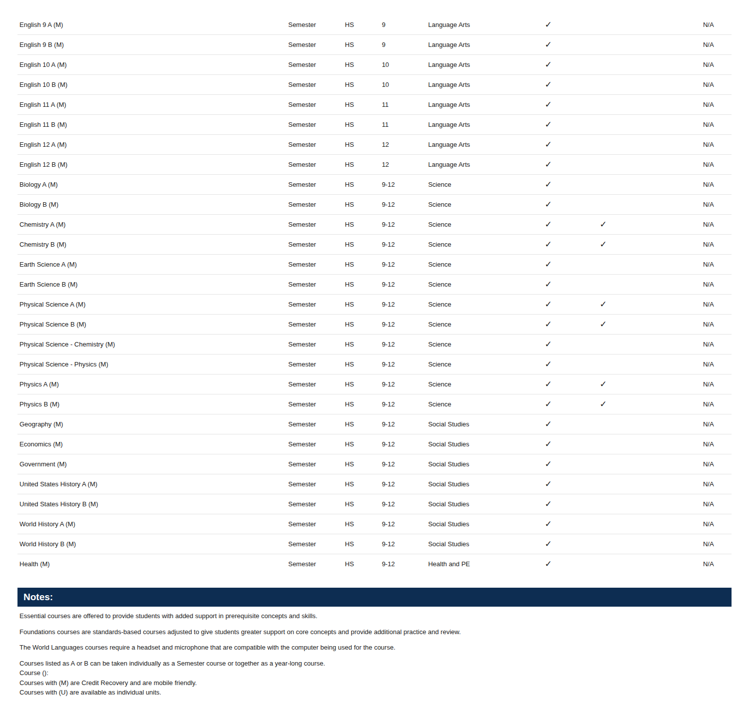| English 9 A (M) | Semester | HS | 9 | Language Arts | ✓ | | | N/A |
| English 9 B (M) | Semester | HS | 9 | Language Arts | ✓ | | | N/A |
| English 10 A (M) | Semester | HS | 10 | Language Arts | ✓ | | | N/A |
| English 10 B (M) | Semester | HS | 10 | Language Arts | ✓ | | | N/A |
| English 11 A (M) | Semester | HS | 11 | Language Arts | ✓ | | | N/A |
| English 11 B (M) | Semester | HS | 11 | Language Arts | ✓ | | | N/A |
| English 12 A (M) | Semester | HS | 12 | Language Arts | ✓ | | | N/A |
| English 12 B (M) | Semester | HS | 12 | Language Arts | ✓ | | | N/A |
| Biology A (M) | Semester | HS | 9-12 | Science | ✓ | | | N/A |
| Biology B (M) | Semester | HS | 9-12 | Science | ✓ | | | N/A |
| Chemistry A (M) | Semester | HS | 9-12 | Science | ✓ | ✓ | | N/A |
| Chemistry B (M) | Semester | HS | 9-12 | Science | ✓ | ✓ | | N/A |
| Earth Science A (M) | Semester | HS | 9-12 | Science | ✓ | | | N/A |
| Earth Science B (M) | Semester | HS | 9-12 | Science | ✓ | | | N/A |
| Physical Science A (M) | Semester | HS | 9-12 | Science | ✓ | ✓ | | N/A |
| Physical Science B (M) | Semester | HS | 9-12 | Science | ✓ | ✓ | | N/A |
| Physical Science - Chemistry (M) | Semester | HS | 9-12 | Science | ✓ | | | N/A |
| Physical Science - Physics (M) | Semester | HS | 9-12 | Science | ✓ | | | N/A |
| Physics A (M) | Semester | HS | 9-12 | Science | ✓ | ✓ | | N/A |
| Physics B (M) | Semester | HS | 9-12 | Science | ✓ | ✓ | | N/A |
| Geography (M) | Semester | HS | 9-12 | Social Studies | ✓ | | | N/A |
| Economics (M) | Semester | HS | 9-12 | Social Studies | ✓ | | | N/A |
| Government (M) | Semester | HS | 9-12 | Social Studies | ✓ | | | N/A |
| United States History A (M) | Semester | HS | 9-12 | Social Studies | ✓ | | | N/A |
| United States History B (M) | Semester | HS | 9-12 | Social Studies | ✓ | | | N/A |
| World History A (M) | Semester | HS | 9-12 | Social Studies | ✓ | | | N/A |
| World History B (M) | Semester | HS | 9-12 | Social Studies | ✓ | | | N/A |
| Health (M) | Semester | HS | 9-12 | Health and PE | ✓ | | | N/A |
Notes:
Essential courses are offered to provide students with added support in prerequisite concepts and skills.
Foundations courses are standards-based courses adjusted to give students greater support on core concepts and provide additional practice and review.
The World Languages courses require a headset and microphone that are compatible with the computer being used for the course.
Courses listed as A or B can be taken individually as a Semester course or together as a year-long course.
Course ():
Courses with (M) are Credit Recovery and are mobile friendly.
Courses with (U) are available as individual units.